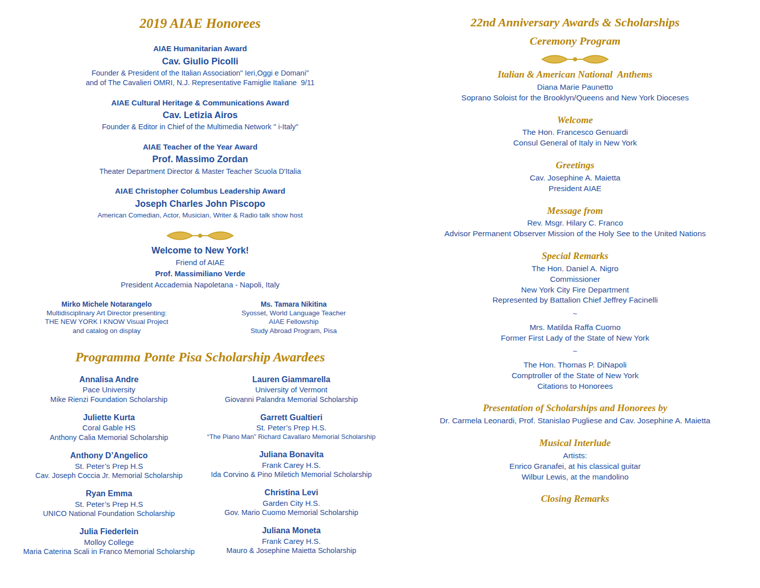2019 AIAE Honorees
AIAE Humanitarian Award
Cav. Giulio Picolli
Founder & President of the Italian Association" Ieri,Oggi e Domani"
and of The Cavalieri OMRI, N.J. Representative Famiglie Italiane 9/11
AIAE Cultural Heritage & Communications Award
Cav. Letizia Airos
Founder & Editor in Chief of the Multimedia Network " i-Italy"
AIAE Teacher of the Year Award
Prof. Massimo Zordan
Theater Department Director & Master Teacher Scuola D'Italia
AIAE Christopher Columbus Leadership Award
Joseph Charles John Piscopo
American Comedian, Actor, Musician, Writer & Radio talk show host
Welcome to New York!
Friend of AIAE
Prof. Massimiliano Verde
President Accademia Napoletana - Napoli, Italy
Mirko Michele Notarangelo
Multidisciplinary Art Director presenting:
THE NEW YORK I KNOW Visual Project
and catalog on display
Ms. Tamara Nikitina
Syosset, World Language Teacher
AIAE Fellowship
Study Abroad Program, Pisa
Programma Ponte Pisa Scholarship Awardees
Annalisa Andre
Pace University
Mike Rienzi Foundation Scholarship
Juliette Kurta
Coral Gable HS
Anthony Calia Memorial Scholarship
Anthony D’Angelico
St. Peter’s Prep H.S
Cav. Joseph Coccia Jr. Memorial Scholarship
Ryan Emma
St. Peter’s Prep H.S
UNICO National Foundation Scholarship
Julia Fiederlein
Molloy College
Maria Caterina Scali in Franco Memorial Scholarship
Lauren Giammarella
University of Vermont
Giovanni Palandra Memorial Scholarship
Garrett Gualtieri
St. Peter’s Prep H.S.
“The Piano Man” Richard Cavallaro Memorial Scholarship
Juliana Bonavita
Frank Carey H.S.
Ida Corvino & Pino Miletich Memorial Scholarship
Christina Levi
Garden City H.S.
Gov. Mario Cuomo Memorial Scholarship
Juliana Moneta
Frank Carey H.S.
Mauro & Josephine Maietta Scholarship
22nd Anniversary Awards & Scholarships
Ceremony Program
Italian & American National Anthems
Diana Marie Paunetto
Soprano Soloist for the Brooklyn/Queens and New York Dioceses
Welcome
The Hon. Francesco Genuardi
Consul General of Italy in New York
Greetings
Cav. Josephine A. Maietta
President AIAE
Message from
Rev. Msgr. Hilary C. Franco
Advisor Permanent Observer Mission of the Holy See to the United Nations
Special Remarks
The Hon. Daniel A. Nigro
Commissioner
New York City Fire Department
Represented by Battalion Chief Jeffrey Facinelli
~
Mrs. Matilda Raffa Cuomo
Former First Lady of the State of New York
~
The Hon. Thomas P. DiNapoli
Comptroller of the State of New York
Citations to Honorees
Presentation of Scholarships and Honorees by
Dr. Carmela Leonardi, Prof. Stanislao Pugliese and Cav. Josephine A. Maietta
Musical Interlude
Artists:
Enrico Granafei, at his classical guitar
Wilbur Lewis, at the mandolino
Closing Remarks